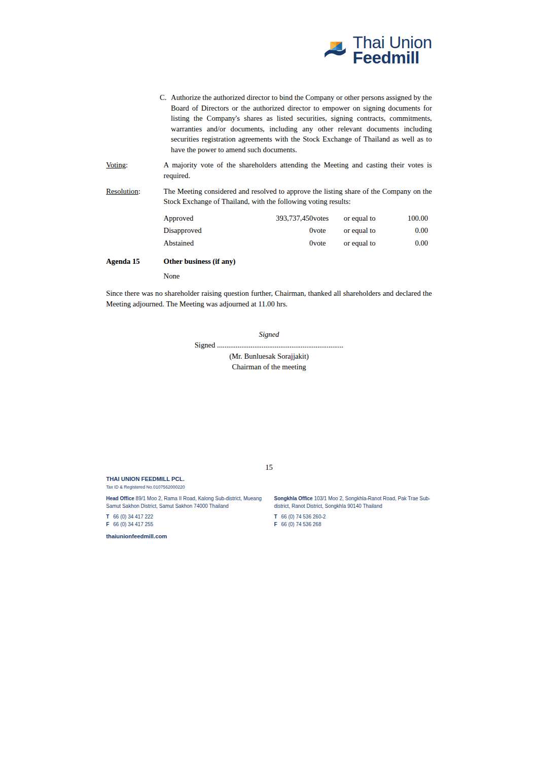Thai Union Feedmill
C.
Authorize the authorized director to bind the Company or other persons assigned by the Board of Directors or the authorized director to empower on signing documents for listing the Company's shares as listed securities, signing contracts, commitments, warranties and/or documents, including any other relevant documents including securities registration agreements with the Stock Exchange of Thailand as well as to have the power to amend such documents.
Voting:
A majority vote of the shareholders attending the Meeting and casting their votes is required.
Resolution:
The Meeting considered and resolved to approve the listing share of the Company on the Stock Exchange of Thailand, with the following voting results:
| Approved | 393,737,450 | votes | or equal to | 100.00 |
| Disapproved | 0 | vote | or equal to | 0.00 |
| Abstained | 0 | vote | or equal to | 0.00 |
Agenda 15
Other business (if any)
None
Since there was no shareholder raising question further, Chairman, thanked all shareholders and declared the Meeting adjourned. The Meeting was adjourned at 11.00 hrs.
Signed
Signed ....................................................................
(Mr. Bunluesak Sorajjakit)
Chairman of the meeting
15
THAI UNION FEEDMILL PCL.
Tax ID & Registered No.0107562000220
Head Office 89/1 Moo 2, Rama II Road, Kalong Sub-district, Mueang Samut Sakhon District, Samut Sakhon 74000 Thailand
Songkhla Office 103/1 Moo 2, Songkhla-Ranot Road, Pak Trae Sub-district, Ranot District, Songkhla 90140 Thailand
T 66 (0) 34 417 222
F 66 (0) 34 417 255
T 66 (0) 74 536 260-2
F 66 (0) 74 536 268
thaiunionfeedmill.com